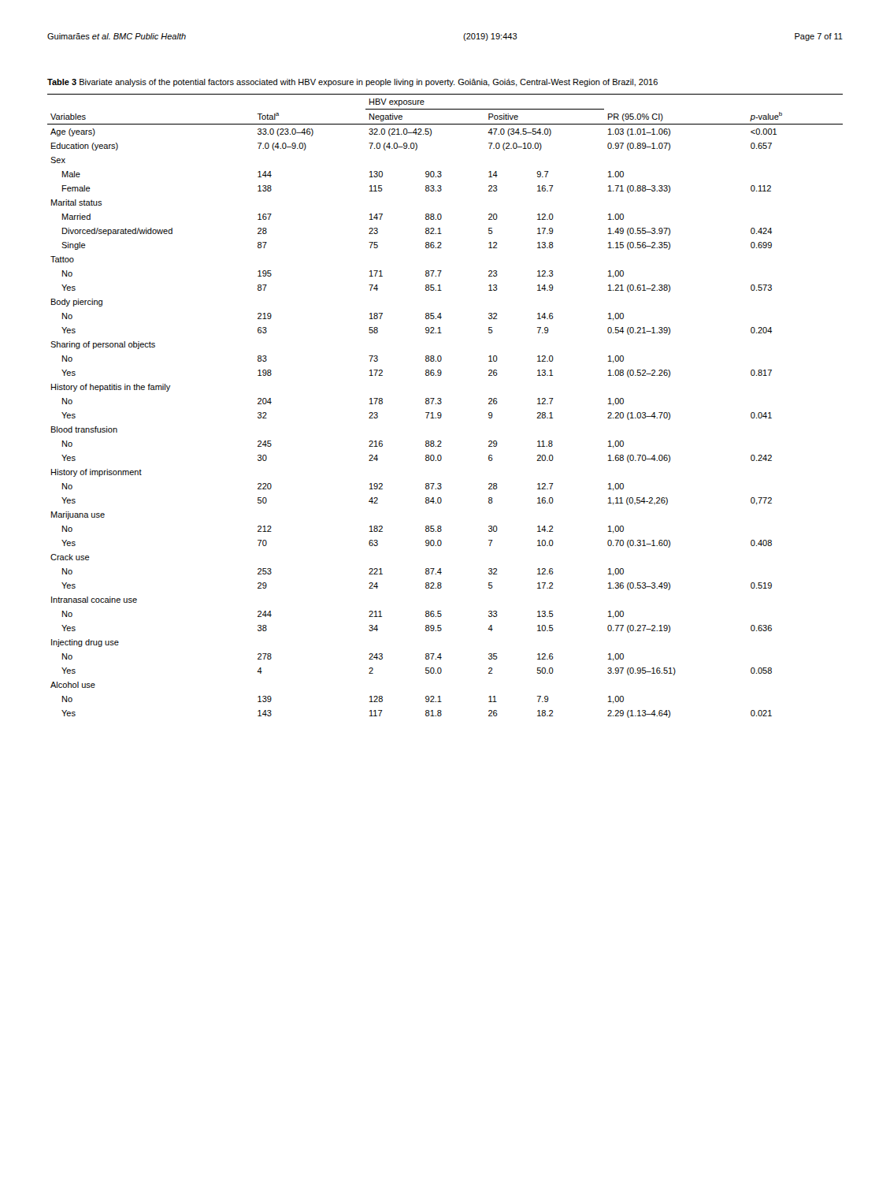Guimarães et al. BMC Public Health
(2019) 19:443
Page 7 of 11
Table 3 Bivariate analysis of the potential factors associated with HBV exposure in people living in poverty. Goiânia, Goiás, Central-West Region of Brazil, 2016
| Variables | Total a | HBV exposure | PR (95.0% CI) | p -value b |
| --- | --- | --- | --- | --- |
| Negative | Positive |
| Age (years) | 33.0 (23.0–46) | 32.0 (21.0–42.5) | 47.0 (34.5–54.0) | 1.03 (1.01–1.06) | <0.001 |
| Education (years) | 7.0 (4.0–9.0) | 7.0 (4.0–9.0) | 7.0 (2.0–10.0) | 0.97 (0.89–1.07) | 0.657 |
| Sex | | | | | | | |
| Male | 144 | 130 | 90.3 | 14 | 9.7 | 1.00 | |
| Female | 138 | 115 | 83.3 | 23 | 16.7 | 1.71 (0.88–3.33) | 0.112 |
| Marital status | | | | | | | |
| Married | 167 | 147 | 88.0 | 20 | 12.0 | 1.00 | |
| Divorced/separated/widowed | 28 | 23 | 82.1 | 5 | 17.9 | 1.49 (0.55–3.97) | 0.424 |
| Single | 87 | 75 | 86.2 | 12 | 13.8 | 1.15 (0.56–2.35) | 0.699 |
| Tattoo | | | | | | | |
| No | 195 | 171 | 87.7 | 23 | 12.3 | 1,00 | |
| Yes | 87 | 74 | 85.1 | 13 | 14.9 | 1.21 (0.61–2.38) | 0.573 |
| Body piercing | | | | | | | |
| No | 219 | 187 | 85.4 | 32 | 14.6 | 1,00 | |
| Yes | 63 | 58 | 92.1 | 5 | 7.9 | 0.54 (0.21–1.39) | 0.204 |
| Sharing of personal objects | | | | | | | |
| No | 83 | 73 | 88.0 | 10 | 12.0 | 1,00 | |
| Yes | 198 | 172 | 86.9 | 26 | 13.1 | 1.08 (0.52–2.26) | 0.817 |
| History of hepatitis in the family | | | | | | | |
| No | 204 | 178 | 87.3 | 26 | 12.7 | 1,00 | |
| Yes | 32 | 23 | 71.9 | 9 | 28.1 | 2.20 (1.03–4.70) | 0.041 |
| Blood transfusion | | | | | | | |
| No | 245 | 216 | 88.2 | 29 | 11.8 | 1,00 | |
| Yes | 30 | 24 | 80.0 | 6 | 20.0 | 1.68 (0.70–4.06) | 0.242 |
| History of imprisonment | | | | | | | |
| No | 220 | 192 | 87.3 | 28 | 12.7 | 1,00 | |
| Yes | 50 | 42 | 84.0 | 8 | 16.0 | 1,11 (0,54-2,26) | 0,772 |
| Marijuana use | | | | | | | |
| No | 212 | 182 | 85.8 | 30 | 14.2 | 1,00 | |
| Yes | 70 | 63 | 90.0 | 7 | 10.0 | 0.70 (0.31–1.60) | 0.408 |
| Crack use | | | | | | | |
| No | 253 | 221 | 87.4 | 32 | 12.6 | 1,00 | |
| Yes | 29 | 24 | 82.8 | 5 | 17.2 | 1.36 (0.53–3.49) | 0.519 |
| Intranasal cocaine use | | | | | | | |
| No | 244 | 211 | 86.5 | 33 | 13.5 | 1,00 | |
| Yes | 38 | 34 | 89.5 | 4 | 10.5 | 0.77 (0.27–2.19) | 0.636 |
| Injecting drug use | | | | | | | |
| No | 278 | 243 | 87.4 | 35 | 12.6 | 1,00 | |
| Yes | 4 | 2 | 50.0 | 2 | 50.0 | 3.97 (0.95–16.51) | 0.058 |
| Alcohol use | | | | | | | |
| No | 139 | 128 | 92.1 | 11 | 7.9 | 1,00 | |
| Yes | 143 | 117 | 81.8 | 26 | 18.2 | 2.29 (1.13–4.64) | 0.021 |